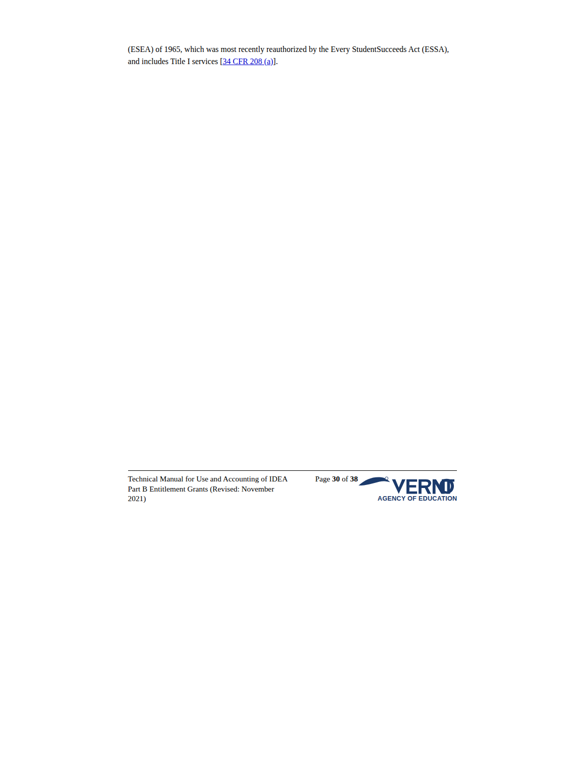(ESEA) of 1965, which was most recently reauthorized by the Every StudentSucceeds Act (ESSA), and includes Title I services [34 CFR 208 (a)].
Technical Manual for Use and Accounting of IDEA Part B Entitlement Grants (Revised: November 2021)
Page 30 of 38
AGENCY OF EDUCATION